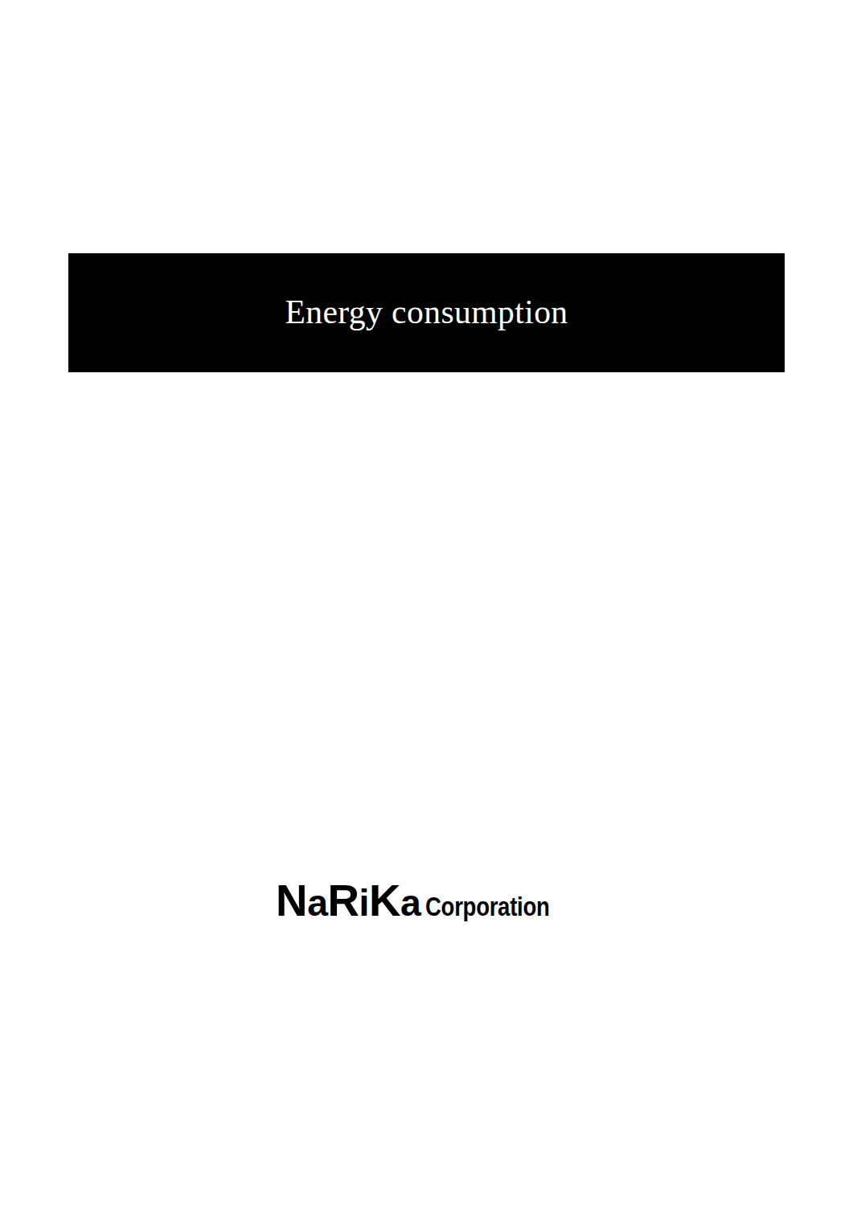Energy consumption
NaRiKa Corporation